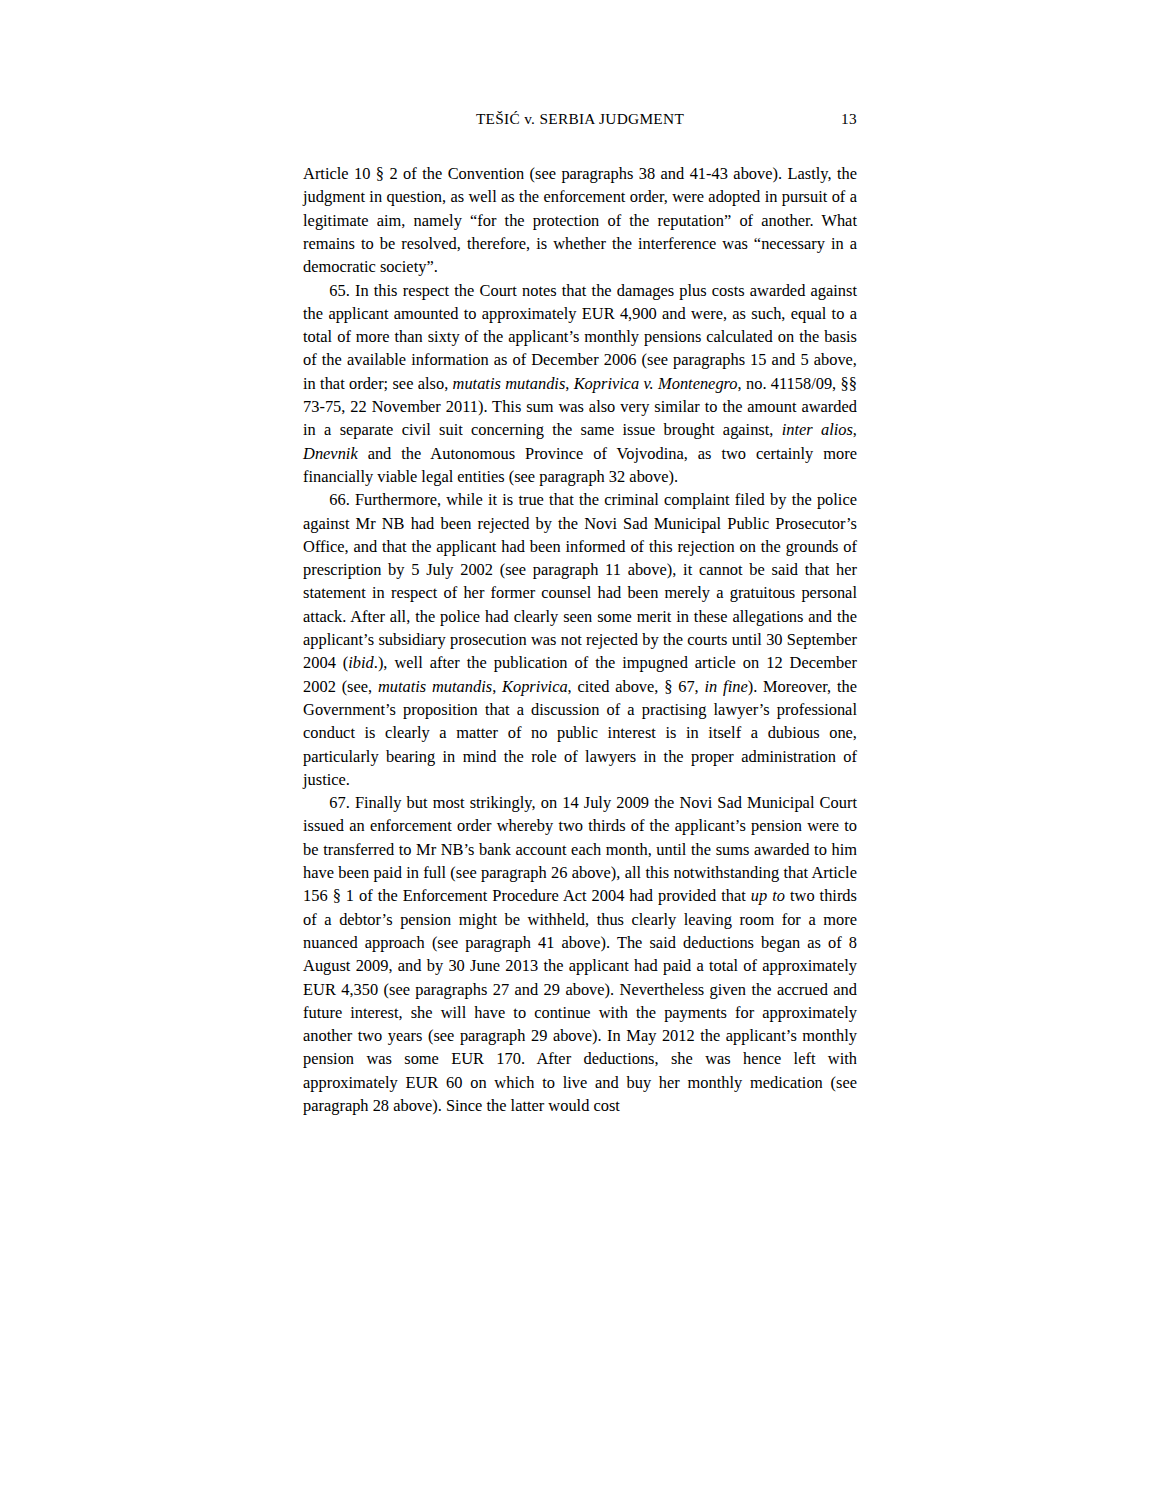TEŠIĆ v. SERBIA JUDGMENT 13
Article 10 § 2 of the Convention (see paragraphs 38 and 41-43 above). Lastly, the judgment in question, as well as the enforcement order, were adopted in pursuit of a legitimate aim, namely “for the protection of the reputation” of another. What remains to be resolved, therefore, is whether the interference was “necessary in a democratic society”.
65. In this respect the Court notes that the damages plus costs awarded against the applicant amounted to approximately EUR 4,900 and were, as such, equal to a total of more than sixty of the applicant’s monthly pensions calculated on the basis of the available information as of December 2006 (see paragraphs 15 and 5 above, in that order; see also, mutatis mutandis, Koprivica v. Montenegro, no. 41158/09, §§ 73-75, 22 November 2011). This sum was also very similar to the amount awarded in a separate civil suit concerning the same issue brought against, inter alios, Dnevnik and the Autonomous Province of Vojvodina, as two certainly more financially viable legal entities (see paragraph 32 above).
66. Furthermore, while it is true that the criminal complaint filed by the police against Mr NB had been rejected by the Novi Sad Municipal Public Prosecutor’s Office, and that the applicant had been informed of this rejection on the grounds of prescription by 5 July 2002 (see paragraph 11 above), it cannot be said that her statement in respect of her former counsel had been merely a gratuitous personal attack. After all, the police had clearly seen some merit in these allegations and the applicant’s subsidiary prosecution was not rejected by the courts until 30 September 2004 (ibid.), well after the publication of the impugned article on 12 December 2002 (see, mutatis mutandis, Koprivica, cited above, § 67, in fine). Moreover, the Government’s proposition that a discussion of a practising lawyer’s professional conduct is clearly a matter of no public interest is in itself a dubious one, particularly bearing in mind the role of lawyers in the proper administration of justice.
67. Finally but most strikingly, on 14 July 2009 the Novi Sad Municipal Court issued an enforcement order whereby two thirds of the applicant’s pension were to be transferred to Mr NB’s bank account each month, until the sums awarded to him have been paid in full (see paragraph 26 above), all this notwithstanding that Article 156 § 1 of the Enforcement Procedure Act 2004 had provided that up to two thirds of a debtor’s pension might be withheld, thus clearly leaving room for a more nuanced approach (see paragraph 41 above). The said deductions began as of 8 August 2009, and by 30 June 2013 the applicant had paid a total of approximately EUR 4,350 (see paragraphs 27 and 29 above). Nevertheless given the accrued and future interest, she will have to continue with the payments for approximately another two years (see paragraph 29 above). In May 2012 the applicant’s monthly pension was some EUR 170. After deductions, she was hence left with approximately EUR 60 on which to live and buy her monthly medication (see paragraph 28 above). Since the latter would cost